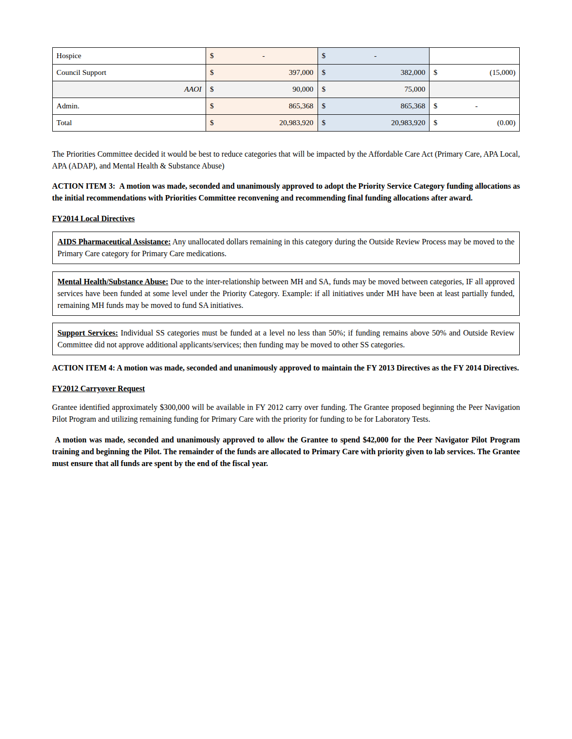| Hospice | $ - | $ - | |
| Council Support | $ 397,000 | $ 382,000 | $ (15,000) |
| AAOI | $ 90,000 | $ 75,000 | |
| Admin. | $ 865,368 | $ 865,368 | $ - |
| Total | $ 20,983,920 | $ 20,983,920 | $ (0.00) |
The Priorities Committee decided it would be best to reduce categories that will be impacted by the Affordable Care Act (Primary Care, APA Local, APA (ADAP), and Mental Health & Substance Abuse)
ACTION ITEM 3: A motion was made, seconded and unanimously approved to adopt the Priority Service Category funding allocations as the initial recommendations with Priorities Committee reconvening and recommending final funding allocations after award.
FY2014 Local Directives
AIDS Pharmaceutical Assistance: Any unallocated dollars remaining in this category during the Outside Review Process may be moved to the Primary Care category for Primary Care medications.
Mental Health/Substance Abuse: Due to the inter-relationship between MH and SA, funds may be moved between categories, IF all approved services have been funded at some level under the Priority Category. Example: if all initiatives under MH have been at least partially funded, remaining MH funds may be moved to fund SA initiatives.
Support Services: Individual SS categories must be funded at a level no less than 50%; if funding remains above 50% and Outside Review Committee did not approve additional applicants/services; then funding may be moved to other SS categories.
ACTION ITEM 4: A motion was made, seconded and unanimously approved to maintain the FY 2013 Directives as the FY 2014 Directives.
FY2012 Carryover Request
Grantee identified approximately $300,000 will be available in FY 2012 carry over funding. The Grantee proposed beginning the Peer Navigation Pilot Program and utilizing remaining funding for Primary Care with the priority for funding to be for Laboratory Tests.
A motion was made, seconded and unanimously approved to allow the Grantee to spend $42,000 for the Peer Navigator Pilot Program training and beginning the Pilot. The remainder of the funds are allocated to Primary Care with priority given to lab services. The Grantee must ensure that all funds are spent by the end of the fiscal year.